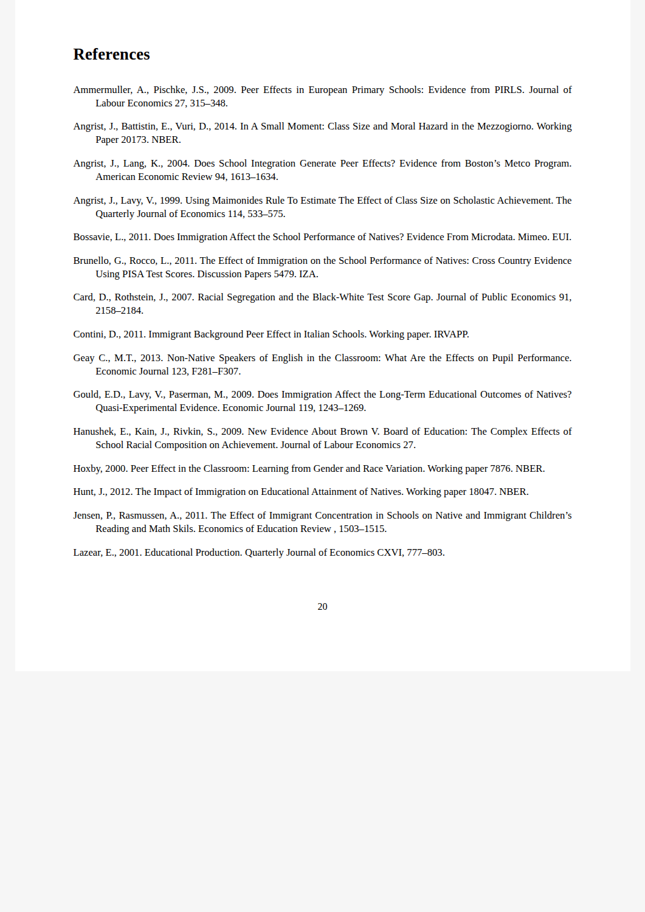References
Ammermuller, A., Pischke, J.S., 2009. Peer Effects in European Primary Schools: Evidence from PIRLS. Journal of Labour Economics 27, 315–348.
Angrist, J., Battistin, E., Vuri, D., 2014. In A Small Moment: Class Size and Moral Hazard in the Mezzogiorno. Working Paper 20173. NBER.
Angrist, J., Lang, K., 2004. Does School Integration Generate Peer Effects? Evidence from Boston’s Metco Program. American Economic Review 94, 1613–1634.
Angrist, J., Lavy, V., 1999. Using Maimonides Rule To Estimate The Effect of Class Size on Scholastic Achievement. The Quarterly Journal of Economics 114, 533–575.
Bossavie, L., 2011. Does Immigration Affect the School Performance of Natives? Evidence From Microdata. Mimeo. EUI.
Brunello, G., Rocco, L., 2011. The Effect of Immigration on the School Performance of Natives: Cross Country Evidence Using PISA Test Scores. Discussion Papers 5479. IZA.
Card, D., Rothstein, J., 2007. Racial Segregation and the Black-White Test Score Gap. Journal of Public Economics 91, 2158–2184.
Contini, D., 2011. Immigrant Background Peer Effect in Italian Schools. Working paper. IRVAPP.
Geay C., M.T., 2013. Non-Native Speakers of English in the Classroom: What Are the Effects on Pupil Performance. Economic Journal 123, F281–F307.
Gould, E.D., Lavy, V., Paserman, M., 2009. Does Immigration Affect the Long-Term Educational Outcomes of Natives? Quasi-Experimental Evidence. Economic Journal 119, 1243–1269.
Hanushek, E., Kain, J., Rivkin, S., 2009. New Evidence About Brown V. Board of Education: The Complex Effects of School Racial Composition on Achievement. Journal of Labour Economics 27.
Hoxby, 2000. Peer Effect in the Classroom: Learning from Gender and Race Variation. Working paper 7876. NBER.
Hunt, J., 2012. The Impact of Immigration on Educational Attainment of Natives. Working paper 18047. NBER.
Jensen, P., Rasmussen, A., 2011. The Effect of Immigrant Concentration in Schools on Native and Immigrant Children’s Reading and Math Skils. Economics of Education Review , 1503–1515.
Lazear, E., 2001. Educational Production. Quarterly Journal of Economics CXVI, 777–803.
20